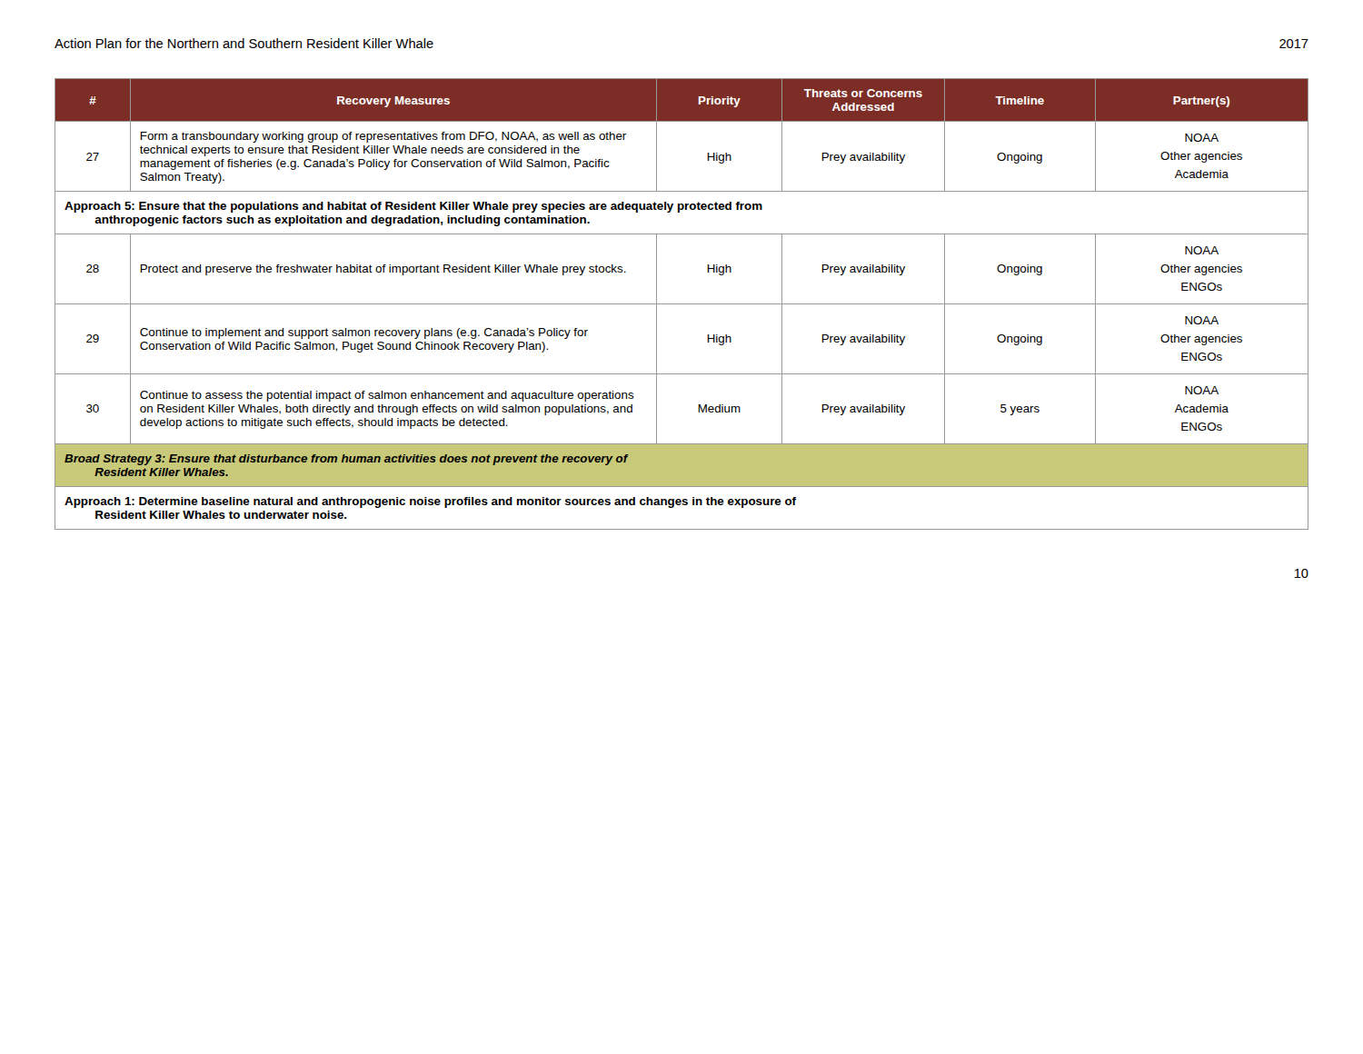Action Plan for the Northern and Southern Resident Killer Whale 2017
| # | Recovery Measures | Priority | Threats or Concerns Addressed | Timeline | Partner(s) |
| --- | --- | --- | --- | --- | --- |
| 27 | Form a transboundary working group of representatives from DFO, NOAA, as well as other technical experts to ensure that Resident Killer Whale needs are considered in the management of fisheries (e.g. Canada’s Policy for Conservation of Wild Salmon, Pacific Salmon Treaty). | High | Prey availability | Ongoing | NOAA Other agencies Academia |
| Approach 5: Ensure that the populations and habitat of Resident Killer Whale prey species are adequately protected from anthropogenic factors such as exploitation and degradation, including contamination. |
| 28 | Protect and preserve the freshwater habitat of important Resident Killer Whale prey stocks. | High | Prey availability | Ongoing | NOAA Other agencies ENGOs |
| 29 | Continue to implement and support salmon recovery plans (e.g. Canada’s Policy for Conservation of Wild Pacific Salmon, Puget Sound Chinook Recovery Plan). | High | Prey availability | Ongoing | NOAA Other agencies ENGOs |
| 30 | Continue to assess the potential impact of salmon enhancement and aquaculture operations on Resident Killer Whales, both directly and through effects on wild salmon populations, and develop actions to mitigate such effects, should impacts be detected. | Medium | Prey availability | 5 years | NOAA Academia ENGOs |
| Broad Strategy 3: Ensure that disturbance from human activities does not prevent the recovery of Resident Killer Whales. |
| Approach 1: Determine baseline natural and anthropogenic noise profiles and monitor sources and changes in the exposure of Resident Killer Whales to underwater noise. |
10